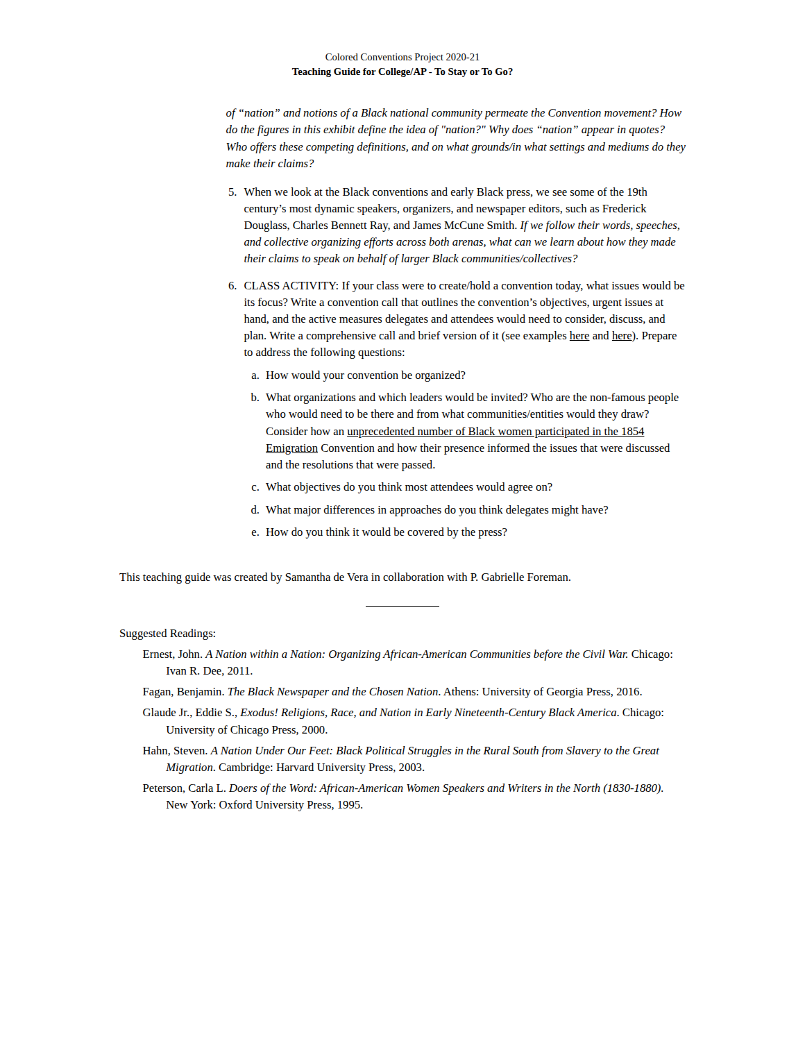Colored Conventions Project 2020-21
Teaching Guide for College/AP - To Stay or To Go?
of “nation” and notions of a Black national community permeate the Convention movement? How do the figures in this exhibit define the idea of "nation?" Why does “nation” appear in quotes? Who offers these competing definitions, and on what grounds/in what settings and mediums do they make their claims?
When we look at the Black conventions and early Black press, we see some of the 19th century’s most dynamic speakers, organizers, and newspaper editors, such as Frederick Douglass, Charles Bennett Ray, and James McCune Smith. If we follow their words, speeches, and collective organizing efforts across both arenas, what can we learn about how they made their claims to speak on behalf of larger Black communities/collectives?
CLASS ACTIVITY: If your class were to create/hold a convention today, what issues would be its focus? Write a convention call that outlines the convention’s objectives, urgent issues at hand, and the active measures delegates and attendees would need to consider, discuss, and plan. Write a comprehensive call and brief version of it (see examples here and here). Prepare to address the following questions:
How would your convention be organized?
What organizations and which leaders would be invited? Who are the non-famous people who would need to be there and from what communities/entities would they draw? Consider how an unprecedented number of Black women participated in the 1854 Emigration Convention and how their presence informed the issues that were discussed and the resolutions that were passed.
What objectives do you think most attendees would agree on?
What major differences in approaches do you think delegates might have?
How do you think it would be covered by the press?
This teaching guide was created by Samantha de Vera in collaboration with P. Gabrielle Foreman.
Suggested Readings:
Ernest, John. A Nation within a Nation: Organizing African-American Communities before the Civil War. Chicago: Ivan R. Dee, 2011.
Fagan, Benjamin. The Black Newspaper and the Chosen Nation. Athens: University of Georgia Press, 2016.
Glaude Jr., Eddie S., Exodus! Religions, Race, and Nation in Early Nineteenth-Century Black America. Chicago: University of Chicago Press, 2000.
Hahn, Steven. A Nation Under Our Feet: Black Political Struggles in the Rural South from Slavery to the Great Migration. Cambridge: Harvard University Press, 2003.
Peterson, Carla L. Doers of the Word: African-American Women Speakers and Writers in the North (1830-1880). New York: Oxford University Press, 1995.